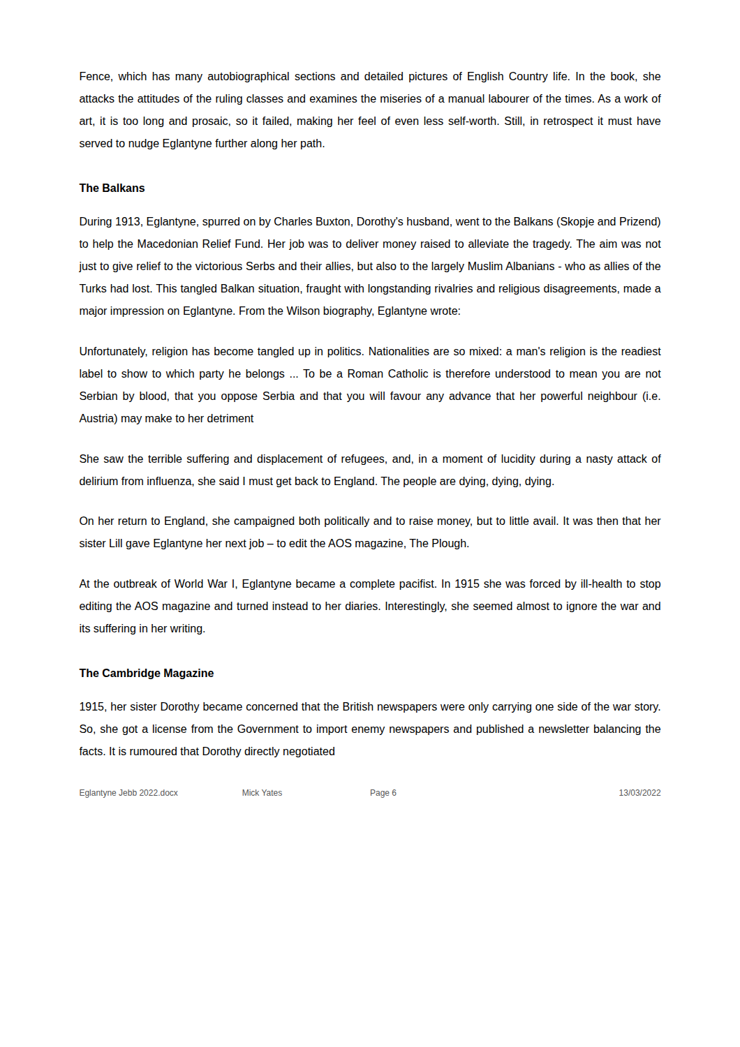Fence, which has many autobiographical sections and detailed pictures of English Country life. In the book, she attacks the attitudes of the ruling classes and examines the miseries of a manual labourer of the times. As a work of art, it is too long and prosaic, so it failed, making her feel of even less self-worth. Still, in retrospect it must have served to nudge Eglantyne further along her path.
The Balkans
During 1913, Eglantyne, spurred on by Charles Buxton, Dorothy's husband, went to the Balkans (Skopje and Prizend) to help the Macedonian Relief Fund. Her job was to deliver money raised to alleviate the tragedy. The aim was not just to give relief to the victorious Serbs and their allies, but also to the largely Muslim Albanians - who as allies of the Turks had lost. This tangled Balkan situation, fraught with longstanding rivalries and religious disagreements, made a major impression on Eglantyne. From the Wilson biography, Eglantyne wrote:
Unfortunately, religion has become tangled up in politics. Nationalities are so mixed: a man's religion is the readiest label to show to which party he belongs ... To be a Roman Catholic is therefore understood to mean you are not Serbian by blood, that you oppose Serbia and that you will favour any advance that her powerful neighbour (i.e. Austria) may make to her detriment
She saw the terrible suffering and displacement of refugees, and, in a moment of lucidity during a nasty attack of delirium from influenza, she said I must get back to England. The people are dying, dying, dying.
On her return to England, she campaigned both politically and to raise money, but to little avail. It was then that her sister Lill gave Eglantyne her next job – to edit the AOS magazine, The Plough.
At the outbreak of World War I, Eglantyne became a complete pacifist. In 1915 she was forced by ill-health to stop editing the AOS magazine and turned instead to her diaries. Interestingly, she seemed almost to ignore the war and its suffering in her writing.
The Cambridge Magazine
1915, her sister Dorothy became concerned that the British newspapers were only carrying one side of the war story. So, she got a license from the Government to import enemy newspapers and published a newsletter balancing the facts. It is rumoured that Dorothy directly negotiated
| Eglantyne Jebb 2022.docx | Mick Yates | Page 6 | 13/03/2022 |